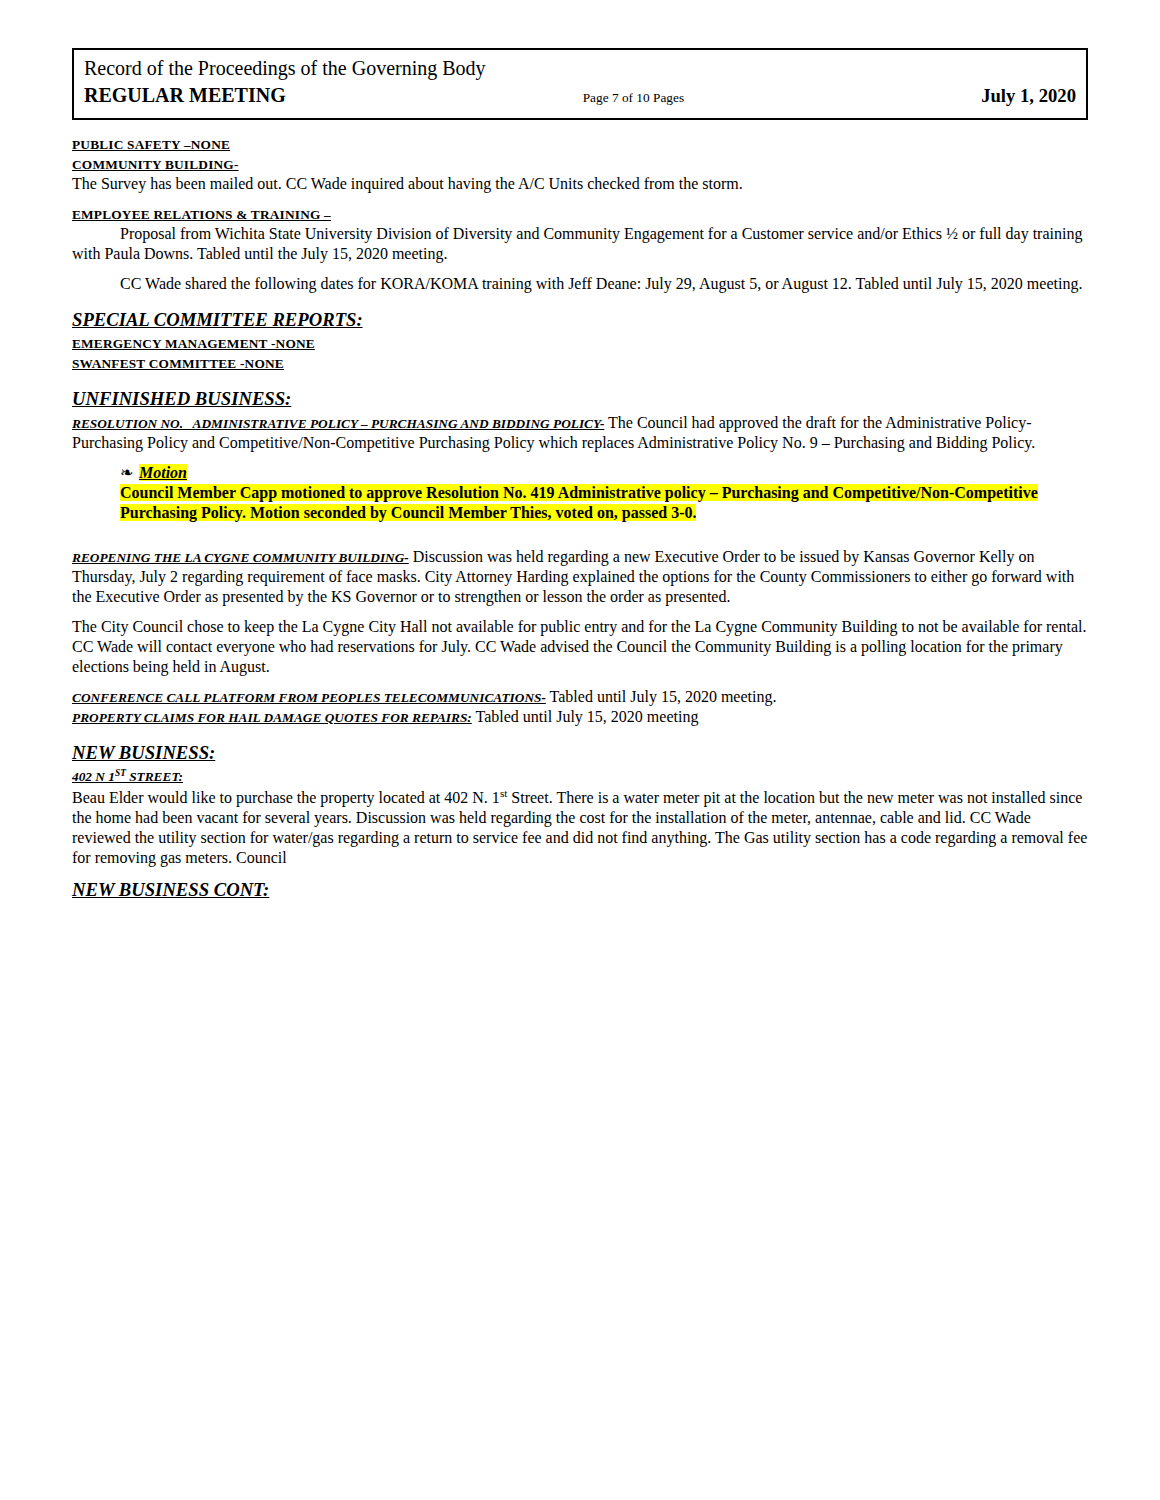Record of the Proceedings of the Governing Body
REGULAR MEETING Page 7 of 10 Pages July 1, 2020
PUBLIC SAFETY –NONE
COMMUNITY BUILDING-
The Survey has been mailed out. CC Wade inquired about having the A/C Units checked from the storm.
EMPLOYEE RELATIONS & TRAINING –
Proposal from Wichita State University Division of Diversity and Community Engagement for a Customer service and/or Ethics ½ or full day training with Paula Downs. Tabled until the July 15, 2020 meeting.
CC Wade shared the following dates for KORA/KOMA training with Jeff Deane: July 29, August 5, or August 12. Tabled until July 15, 2020 meeting.
SPECIAL COMMITTEE REPORTS:
EMERGENCY MANAGEMENT -NONE
SWANFEST COMMITTEE -NONE
UNFINISHED BUSINESS:
RESOLUTION NO. ADMINISTRATIVE POLICY – PURCHASING AND BIDDING POLICY- The Council had approved the draft for the Administrative Policy- Purchasing Policy and Competitive/Non-Competitive Purchasing Policy which replaces Administrative Policy No. 9 – Purchasing and Bidding Policy.
❧Motion
Council Member Capp motioned to approve Resolution No. 419 Administrative policy – Purchasing and Competitive/Non-Competitive Purchasing Policy. Motion seconded by Council Member Thies, voted on, passed 3-0.
REOPENING THE LA CYGNE COMMUNITY BUILDING- Discussion was held regarding a new Executive Order to be issued by Kansas Governor Kelly on Thursday, July 2 regarding requirement of face masks. City Attorney Harding explained the options for the County Commissioners to either go forward with the Executive Order as presented by the KS Governor or to strengthen or lesson the order as presented.
The City Council chose to keep the La Cygne City Hall not available for public entry and for the La Cygne Community Building to not be available for rental. CC Wade will contact everyone who had reservations for July. CC Wade advised the Council the Community Building is a polling location for the primary elections being held in August.
CONFERENCE CALL PLATFORM FROM PEOPLES TELECOMMUNICATIONS- Tabled until July 15, 2020 meeting.
PROPERTY CLAIMS FOR HAIL DAMAGE QUOTES FOR REPAIRS: Tabled until July 15, 2020 meeting
NEW BUSINESS:
402 N 1ST STREET:
Beau Elder would like to purchase the property located at 402 N. 1st Street. There is a water meter pit at the location but the new meter was not installed since the home had been vacant for several years. Discussion was held regarding the cost for the installation of the meter, antennae, cable and lid. CC Wade reviewed the utility section for water/gas regarding a return to service fee and did not find anything. The Gas utility section has a code regarding a removal fee for removing gas meters. Council
NEW BUSINESS CONT: